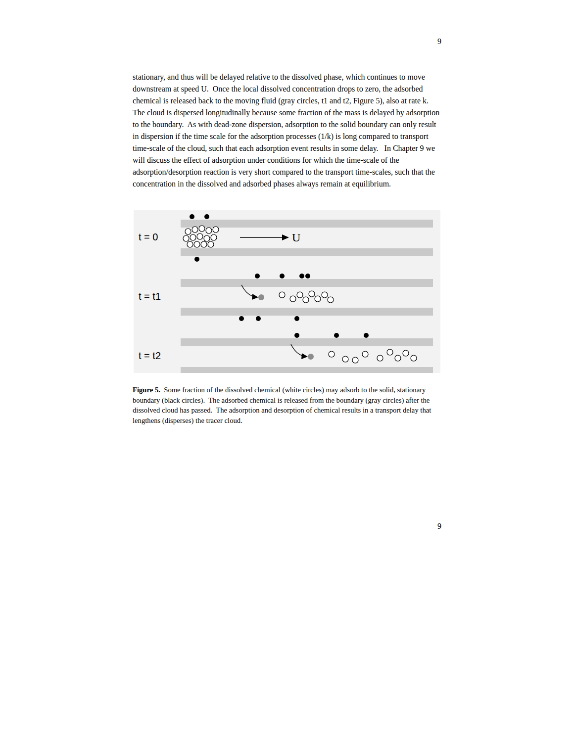9
stationary, and thus will be delayed relative to the dissolved phase, which continues to move downstream at speed U. Once the local dissolved concentration drops to zero, the adsorbed chemical is released back to the moving fluid (gray circles, t1 and t2, Figure 5), also at rate k. The cloud is dispersed longitudinally because some fraction of the mass is delayed by adsorption to the boundary. As with dead-zone dispersion, adsorption to the solid boundary can only result in dispersion if the time scale for the adsorption processes (1/k) is long compared to transport time-scale of the cloud, such that each adsorption event results in some delay. In Chapter 9 we will discuss the effect of adsorption under conditions for which the time-scale of the adsorption/desorption reaction is very short compared to the transport time-scales, such that the concentration in the dissolved and adsorbed phases always remain at equilibrium.
t = 0 U t = t1 t = t2
Figure 5. Some fraction of the dissolved chemical (white circles) may adsorb to the solid, stationary boundary (black circles). The adsorbed chemical is released from the boundary (gray circles) after the dissolved cloud has passed. The adsorption and desorption of chemical results in a transport delay that lengthens (disperses) the tracer cloud.
9